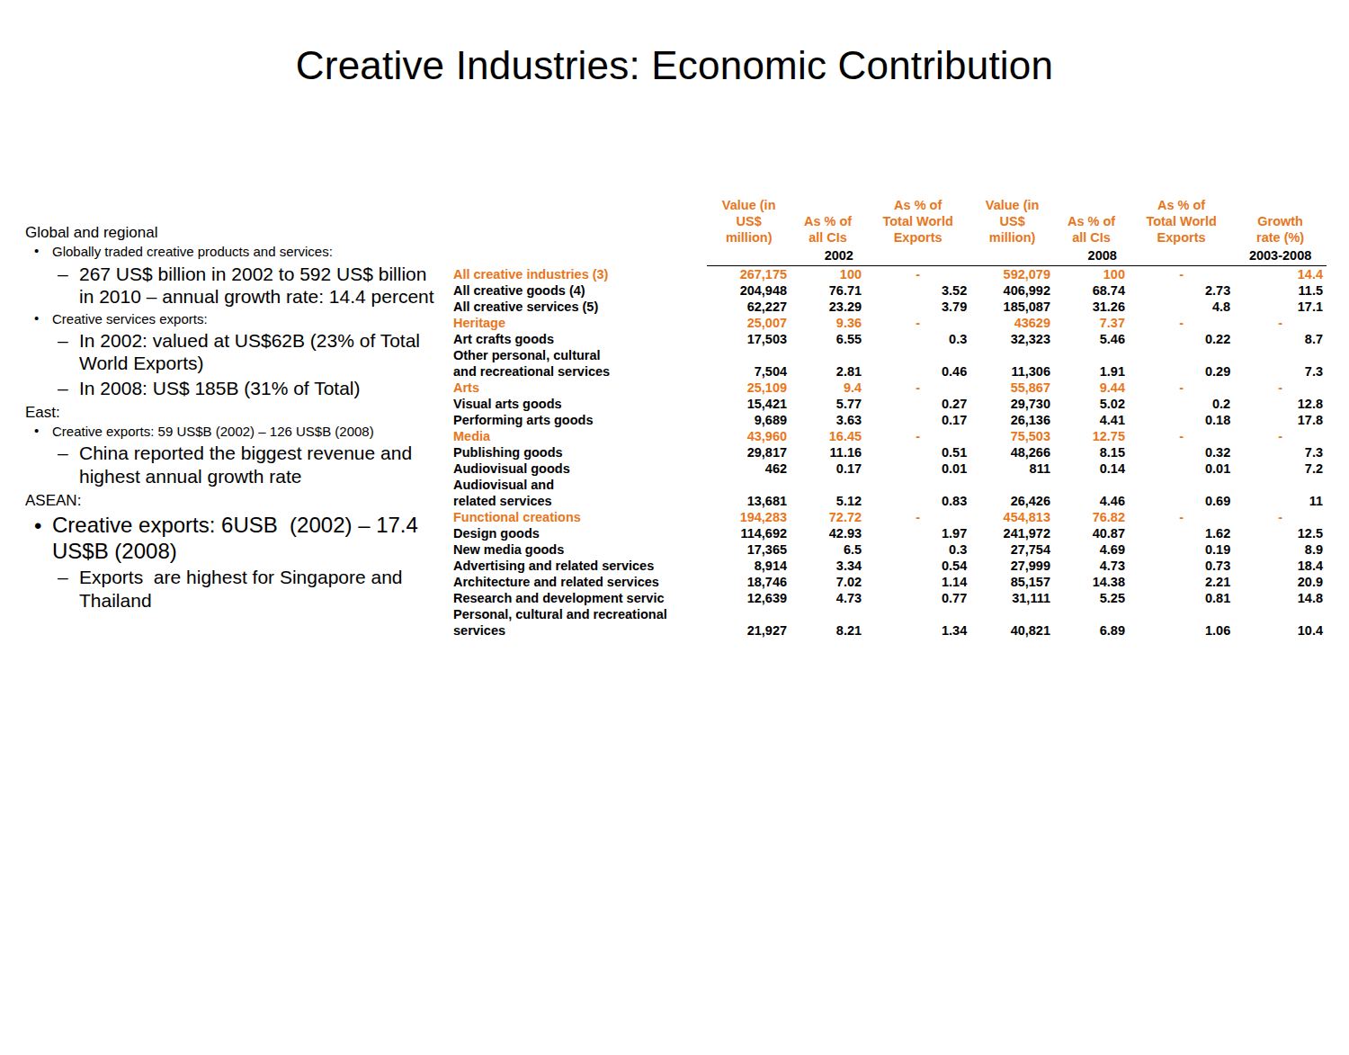Creative Industries: Economic Contribution
Global and regional
Globally traded creative products and services:
267 US$ billion in 2002 to 592 US$ billion in 2010 – annual growth rate: 14.4 percent
Creative services exports:
In 2002: valued at US$62B (23% of Total World Exports)
In 2008: US$ 185B (31% of Total)
East:
Creative exports: 59 US$B (2002) – 126 US$B (2008)
China reported the biggest revenue and highest annual growth rate
ASEAN:
Creative exports: 6USB (2002) – 17.4 US$B (2008)
Exports are highest for Singapore and Thailand
| | Value (in US$ million) | As % of all CIs | As % of Total World Exports | Value (in US$ million) | As % of all CIs | As % of Total World Exports | Growth rate (%) |
| --- | --- | --- | --- | --- | --- | --- | --- |
| | 2002 | 2008 | 2003-2008 |
| All creative industries (3) | 267,175 | 100 | - | 592,079 | 100 | - | 14.4 |
| All creative goods (4) | 204,948 | 76.71 | 3.52 | 406,992 | 68.74 | 2.73 | 11.5 |
| All creative services (5) | 62,227 | 23.29 | 3.79 | 185,087 | 31.26 | 4.8 | 17.1 |
| Heritage | 25,007 | 9.36 | - | 43629 | 7.37 | - | - |
| Art crafts goods | 17,503 | 6.55 | 0.3 | 32,323 | 5.46 | 0.22 | 8.7 |
| Other personal, cultural | | | | | | | |
| and recreational services | 7,504 | 2.81 | 0.46 | 11,306 | 1.91 | 0.29 | 7.3 |
| Arts | 25,109 | 9.4 | - | 55,867 | 9.44 | - | - |
| Visual arts goods | 15,421 | 5.77 | 0.27 | 29,730 | 5.02 | 0.2 | 12.8 |
| Performing arts goods | 9,689 | 3.63 | 0.17 | 26,136 | 4.41 | 0.18 | 17.8 |
| Media | 43,960 | 16.45 | - | 75,503 | 12.75 | - | - |
| Publishing goods | 29,817 | 11.16 | 0.51 | 48,266 | 8.15 | 0.32 | 7.3 |
| Audiovisual goods | 462 | 0.17 | 0.01 | 811 | 0.14 | 0.01 | 7.2 |
| Audiovisual and | | | | | | | |
| related services | 13,681 | 5.12 | 0.83 | 26,426 | 4.46 | 0.69 | 11 |
| Functional creations | 194,283 | 72.72 | - | 454,813 | 76.82 | - | - |
| Design goods | 114,692 | 42.93 | 1.97 | 241,972 | 40.87 | 1.62 | 12.5 |
| New media goods | 17,365 | 6.5 | 0.3 | 27,754 | 4.69 | 0.19 | 8.9 |
| Advertising and related services | 8,914 | 3.34 | 0.54 | 27,999 | 4.73 | 0.73 | 18.4 |
| Architecture and related services | 18,746 | 7.02 | 1.14 | 85,157 | 14.38 | 2.21 | 20.9 |
| Research and development servic | 12,639 | 4.73 | 0.77 | 31,111 | 5.25 | 0.81 | 14.8 |
| Personal, cultural and recreational | | | | | | | |
| services | 21,927 | 8.21 | 1.34 | 40,821 | 6.89 | 1.06 | 10.4 |